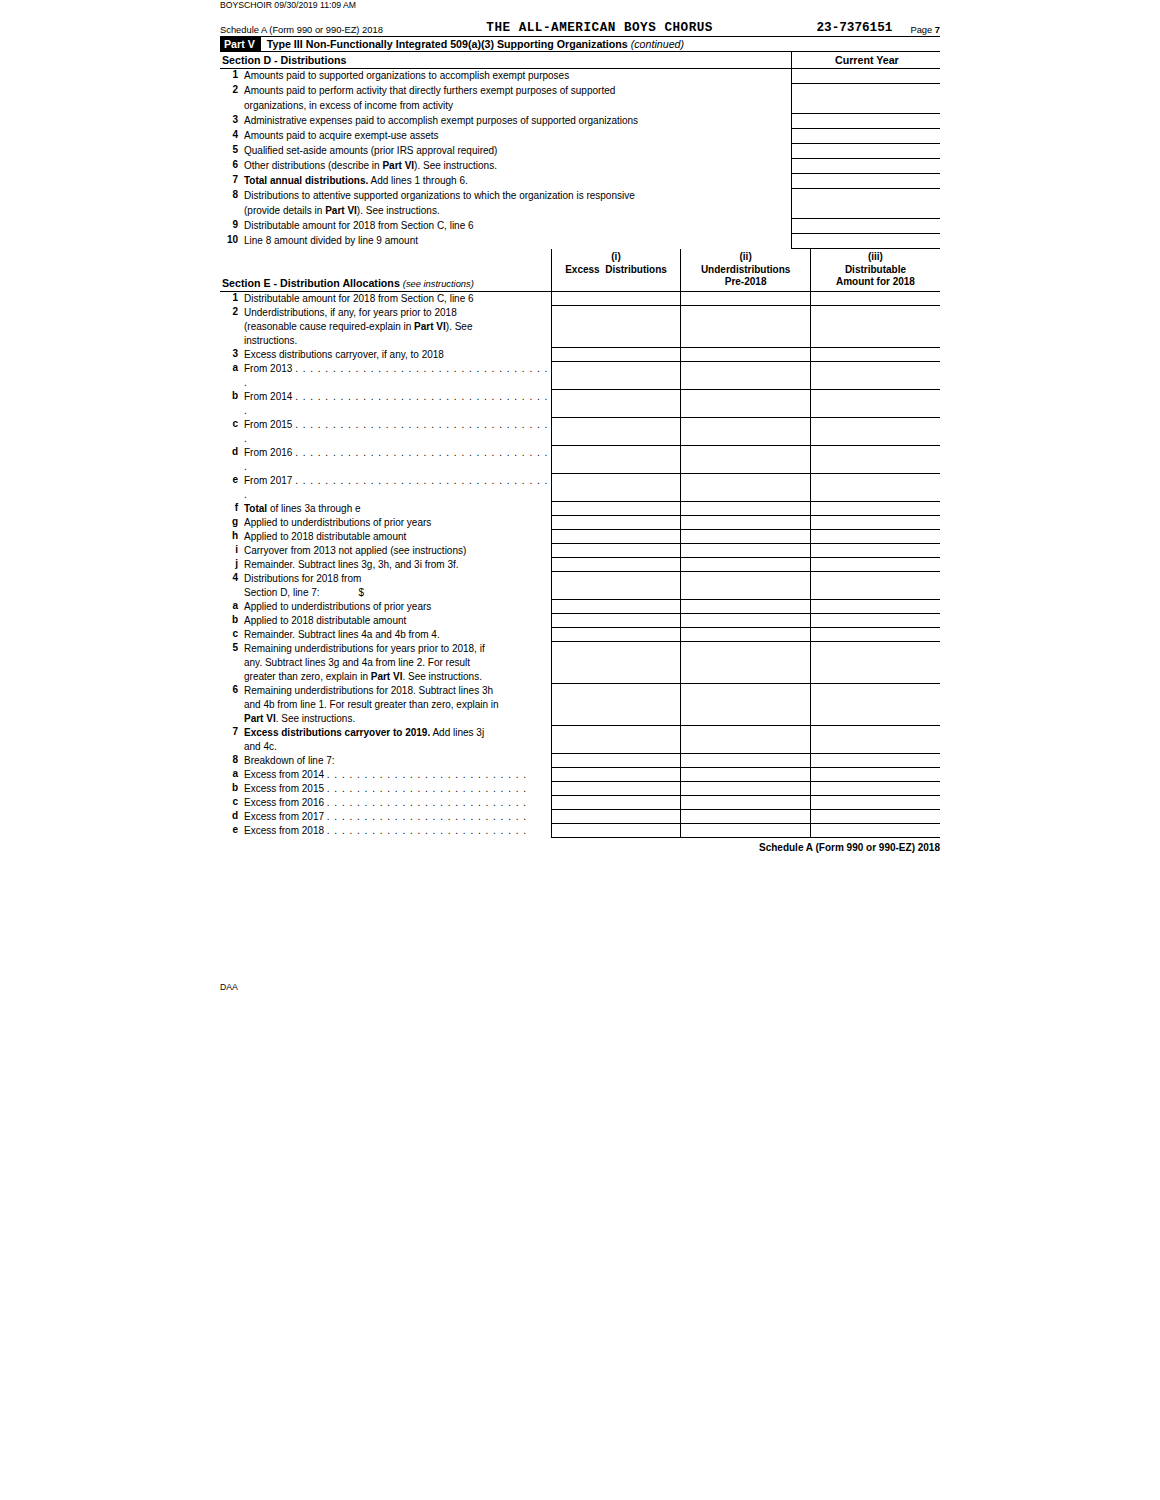BOYSCHOIR 09/30/2019 11:09 AM
Schedule A (Form 990 or 990-EZ) 2018
THE ALL-AMERICAN BOYS CHORUS
23-7376151
Page 7
Part V
Type III Non-Functionally Integrated 509(a)(3) Supporting Organizations (continued)
| Section D - Distributions | Current Year |
| 1 | Amounts paid to supported organizations to accomplish exempt purposes | |
| 2 | Amounts paid to perform activity that directly furthers exempt purposes of supported | |
| | organizations, in excess of income from activity | |
| 3 | Administrative expenses paid to accomplish exempt purposes of supported organizations | |
| 4 | Amounts paid to acquire exempt-use assets | |
| 5 | Qualified set-aside amounts (prior IRS approval required) | |
| 6 | Other distributions (describe in Part VI ). See instructions. | |
| 7 | Total annual distributions. Add lines 1 through 6. | |
| 8 | Distributions to attentive supported organizations to which the organization is responsive | |
| | (provide details in Part VI ). See instructions. | |
| 9 | Distributable amount for 2018 from Section C, line 6 | |
| 10 | Line 8 amount divided by line 9 amount | |
| Section E - Distribution Allocations (see instructions) | (i) Excess Distributions | (ii) Underdistributions Pre-2018 | (iii) Distributable Amount for 2018 |
| 1 | Distributable amount for 2018 from Section C, line 6 | | | |
| 2 | Underdistributions, if any, for years prior to 2018 | | | |
| | (reasonable cause required-explain in Part VI ). See | | | |
| | instructions. | | | |
| 3 | Excess distributions carryover, if any, to 2018 | | | |
| a | From 2013 . . . . . . . . . . . . . . . . . . . . . . . . . . . . . . . . . . . | | | |
| b | From 2014 . . . . . . . . . . . . . . . . . . . . . . . . . . . . . . . . . . . | | | |
| c | From 2015 . . . . . . . . . . . . . . . . . . . . . . . . . . . . . . . . . . . | | | |
| d | From 2016 . . . . . . . . . . . . . . . . . . . . . . . . . . . . . . . . . . . | | | |
| e | From 2017 . . . . . . . . . . . . . . . . . . . . . . . . . . . . . . . . . . . | | | |
| f | Total of lines 3a through e | | | |
| g | Applied to underdistributions of prior years | | | |
| h | Applied to 2018 distributable amount | | | |
| i | Carryover from 2013 not applied (see instructions) | | | |
| j | Remainder. Subtract lines 3g, 3h, and 3i from 3f. | | | |
| 4 | Distributions for 2018 from | | | |
| | Section D, line 7: $ | | | |
| a | Applied to underdistributions of prior years | | | |
| b | Applied to 2018 distributable amount | | | |
| c | Remainder. Subtract lines 4a and 4b from 4. | | | |
| 5 | Remaining underdistributions for years prior to 2018, if | | | |
| | any. Subtract lines 3g and 4a from line 2. For result | | | |
| | greater than zero, explain in Part VI . See instructions. | | | |
| 6 | Remaining underdistributions for 2018. Subtract lines 3h | | | |
| | and 4b from line 1. For result greater than zero, explain in | | | |
| | Part VI . See instructions. | | | |
| 7 | Excess distributions carryover to 2019. Add lines 3j | | | |
| | and 4c. | | | |
| 8 | Breakdown of line 7: | | | |
| a | Excess from 2014 . . . . . . . . . . . . . . . . . . . . . . . . . . . | | | |
| b | Excess from 2015 . . . . . . . . . . . . . . . . . . . . . . . . . . . | | | |
| c | Excess from 2016 . . . . . . . . . . . . . . . . . . . . . . . . . . . | | | |
| d | Excess from 2017 . . . . . . . . . . . . . . . . . . . . . . . . . . . | | | |
| e | Excess from 2018 . . . . . . . . . . . . . . . . . . . . . . . . . . . | | | |
Schedule A (Form 990 or 990-EZ) 2018
DAA